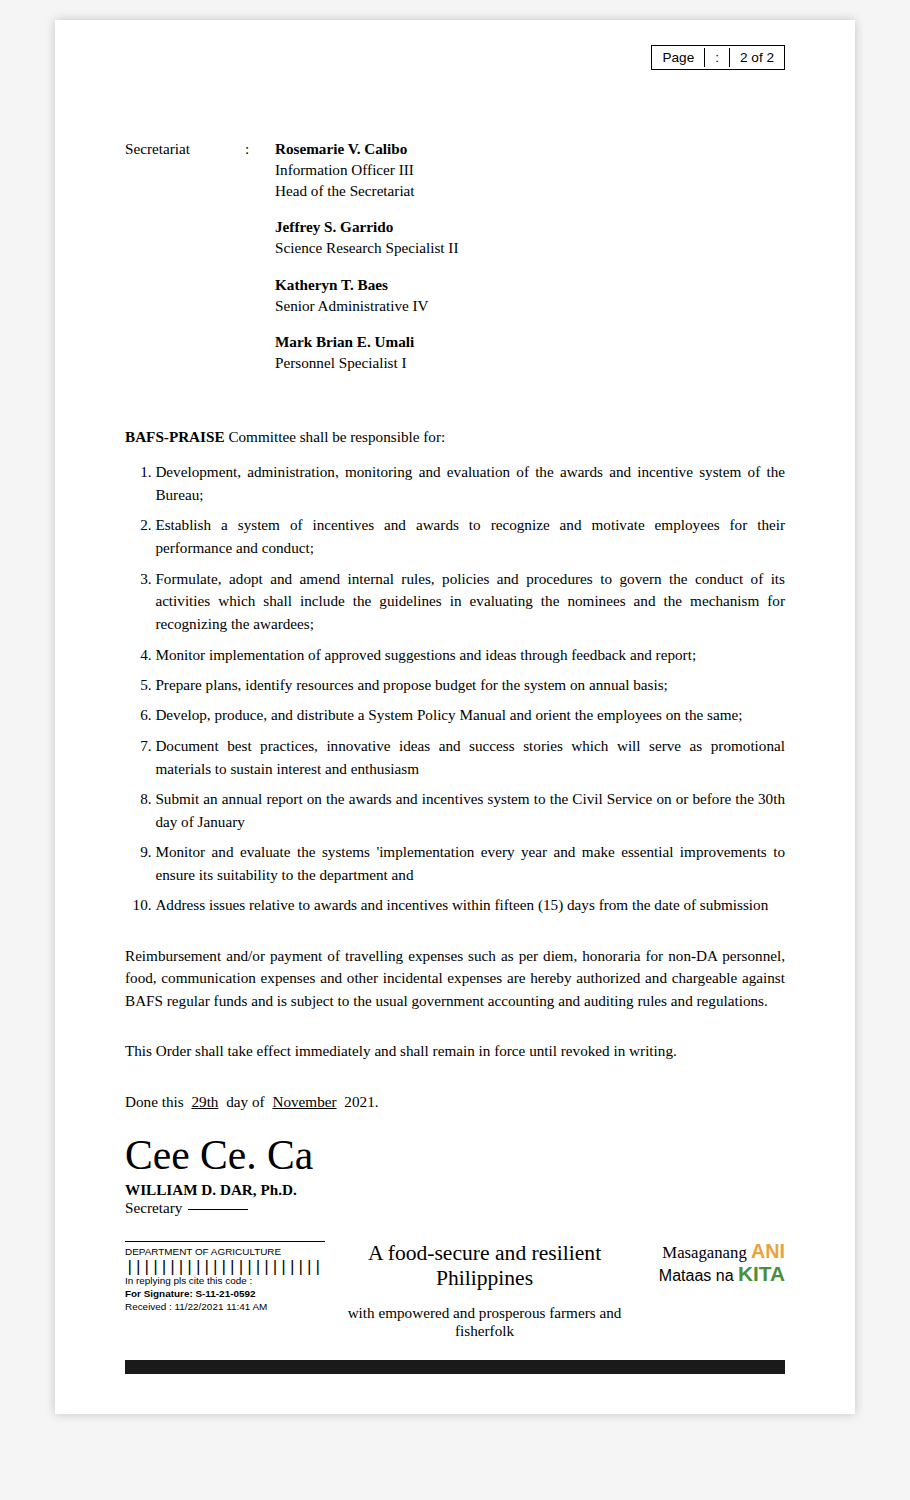Page: 2 of 2
Secretariat
:
Rosemarie V. Calibo
Information Officer III
Head of the Secretariat
Jeffrey S. Garrido
Science Research Specialist II
Katheryn T. Baes
Senior Administrative IV
Mark Brian E. Umali
Personnel Specialist I
BAFS-PRAISE Committee shall be responsible for:
Development, administration, monitoring and evaluation of the awards and incentive system of the Bureau;
Establish a system of incentives and awards to recognize and motivate employees for their performance and conduct;
Formulate, adopt and amend internal rules, policies and procedures to govern the conduct of its activities which shall include the guidelines in evaluating the nominees and the mechanism for recognizing the awardees;
Monitor implementation of approved suggestions and ideas through feedback and report;
Prepare plans, identify resources and propose budget for the system on annual basis;
Develop, produce, and distribute a System Policy Manual and orient the employees on the same;
Document best practices, innovative ideas and success stories which will serve as promotional materials to sustain interest and enthusiasm
Submit an annual report on the awards and incentives system to the Civil Service on or before the 30th day of January
Monitor and evaluate the systems 'implementation every year and make essential improvements to ensure its suitability to the department and
Address issues relative to awards and incentives within fifteen (15) days from the date of submission
Reimbursement and/or payment of travelling expenses such as per diem, honoraria for non-DA personnel, food, communication expenses and other incidental expenses are hereby authorized and chargeable against BAFS regular funds and is subject to the usual government accounting and auditing rules and regulations.
This Order shall take effect immediately and shall remain in force until revoked in writing.
Done this 29th day of November 2021.
Cee Ce. Ca
WILLIAM D. DAR, Ph.D.
Secretary
DEPARTMENT OF AGRICULTURE
|||||||||||||||||||||||||||||||||||||||||||||||||
In replying pls cite this code :
For Signature: S-11-21-0592
Received : 11/22/2021 11:41 AM
A food-secure and resilient Philippines
with empowered and prosperous farmers and fisherfolk
Masaganang ANI
Mataas na KITA